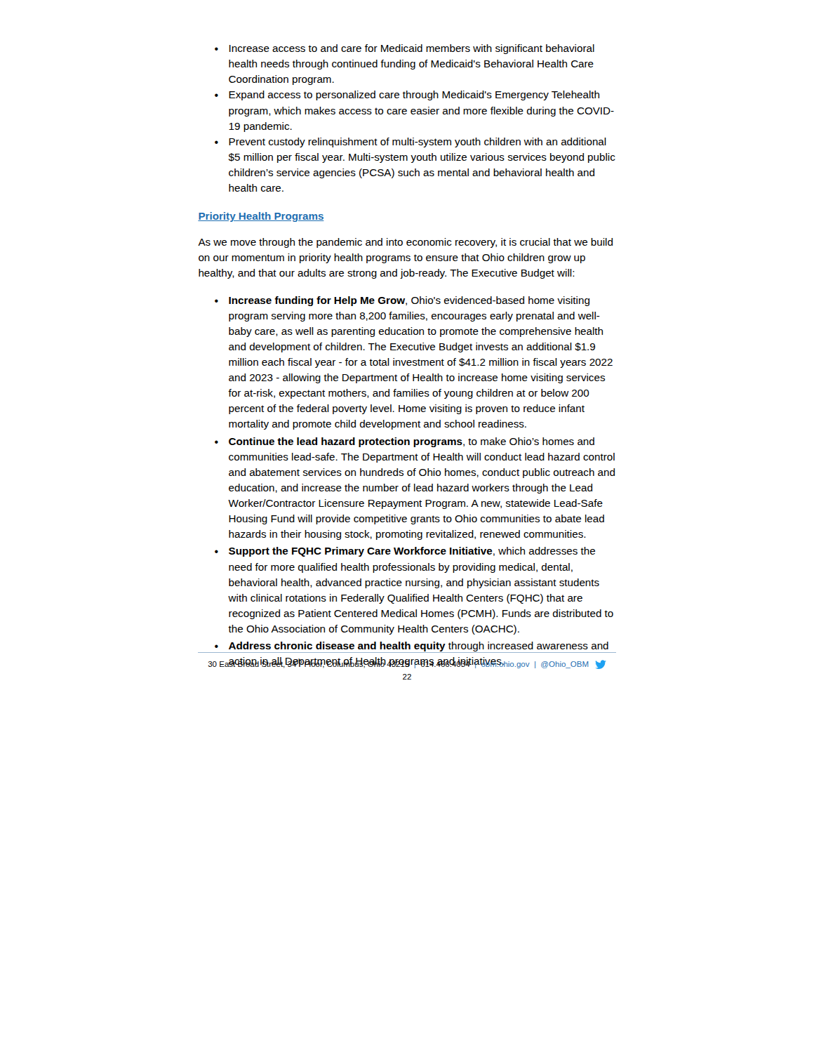Increase access to and care for Medicaid members with significant behavioral health needs through continued funding of Medicaid's Behavioral Health Care Coordination program.
Expand access to personalized care through Medicaid's Emergency Telehealth program, which makes access to care easier and more flexible during the COVID-19 pandemic.
Prevent custody relinquishment of multi-system youth children with an additional $5 million per fiscal year. Multi-system youth utilize various services beyond public children’s service agencies (PCSA) such as mental and behavioral health and health care.
Priority Health Programs
As we move through the pandemic and into economic recovery, it is crucial that we build on our momentum in priority health programs to ensure that Ohio children grow up healthy, and that our adults are strong and job-ready. The Executive Budget will:
Increase funding for Help Me Grow, Ohio's evidenced-based home visiting program serving more than 8,200 families, encourages early prenatal and well-baby care, as well as parenting education to promote the comprehensive health and development of children. The Executive Budget invests an additional $1.9 million each fiscal year - for a total investment of $41.2 million in fiscal years 2022 and 2023 - allowing the Department of Health to increase home visiting services for at-risk, expectant mothers, and families of young children at or below 200 percent of the federal poverty level. Home visiting is proven to reduce infant mortality and promote child development and school readiness.
Continue the lead hazard protection programs, to make Ohio’s homes and communities lead-safe. The Department of Health will conduct lead hazard control and abatement services on hundreds of Ohio homes, conduct public outreach and education, and increase the number of lead hazard workers through the Lead Worker/Contractor Licensure Repayment Program. A new, statewide Lead-Safe Housing Fund will provide competitive grants to Ohio communities to abate lead hazards in their housing stock, promoting revitalized, renewed communities.
Support the FQHC Primary Care Workforce Initiative, which addresses the need for more qualified health professionals by providing medical, dental, behavioral health, advanced practice nursing, and physician assistant students with clinical rotations in Federally Qualified Health Centers (FQHC) that are recognized as Patient Centered Medical Homes (PCMH). Funds are distributed to the Ohio Association of Community Health Centers (OACHC).
Address chronic disease and health equity through increased awareness and action in all Department of Health programs and initiatives.
30 East Broad Street, 34th Floor, Columbus, Ohio 43215 | 614.466.4034 | obm.ohio.gov | @Ohio_OBM
22